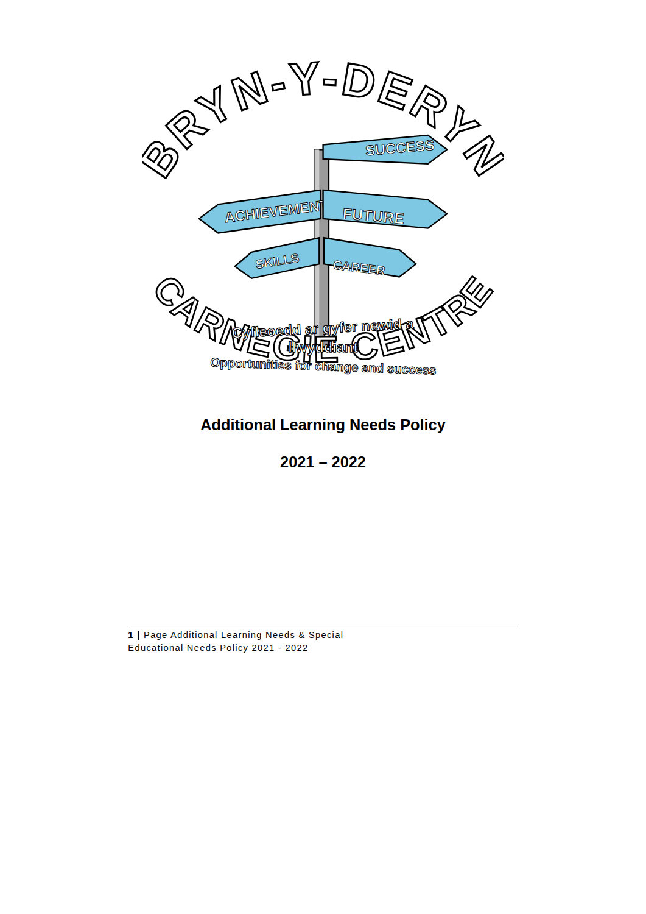BRYN-Y-DERYN SUCCESS ACHIEVEMENT FUTURE SKILLS CAREER CARNEGIE CENTRE Cyfleoedd ar gyfer newid a llwyddiant Opportunities for change and success
Additional Learning Needs Policy
2021 – 2022
1 | Page Additional Learning Needs & Special
Educational Needs Policy 2021 - 2022